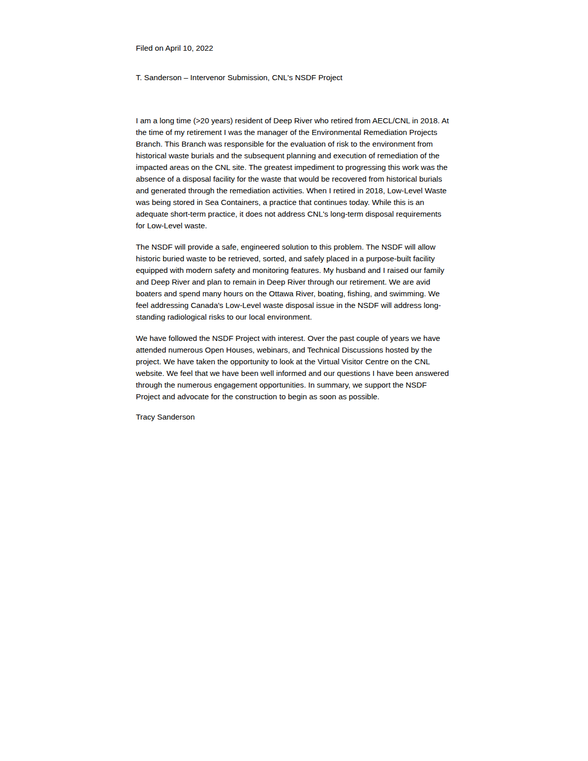Filed on April 10, 2022
T. Sanderson – Intervenor Submission, CNL's NSDF Project
I am a long time (>20 years) resident of Deep River who retired from AECL/CNL in 2018. At the time of my retirement I was the manager of the Environmental Remediation Projects Branch. This Branch was responsible for the evaluation of risk to the environment from historical waste burials and the subsequent planning and execution of remediation of the impacted areas on the CNL site. The greatest impediment to progressing this work was the absence of a disposal facility for the waste that would be recovered from historical burials and generated through the remediation activities. When I retired in 2018, Low-Level Waste was being stored in Sea Containers, a practice that continues today. While this is an adequate short-term practice, it does not address CNL's long-term disposal requirements for Low-Level waste.
The NSDF will provide a safe, engineered solution to this problem. The NSDF will allow historic buried waste to be retrieved, sorted, and safely placed in a purpose-built facility equipped with modern safety and monitoring features. My husband and I raised our family and Deep River and plan to remain in Deep River through our retirement. We are avid boaters and spend many hours on the Ottawa River, boating, fishing, and swimming. We feel addressing Canada's Low-Level waste disposal issue in the NSDF will address long-standing radiological risks to our local environment.
We have followed the NSDF Project with interest. Over the past couple of years we have attended numerous Open Houses, webinars, and Technical Discussions hosted by the project. We have taken the opportunity to look at the Virtual Visitor Centre on the CNL website. We feel that we have been well informed and our questions I have been answered through the numerous engagement opportunities. In summary, we support the NSDF Project and advocate for the construction to begin as soon as possible.
Tracy Sanderson